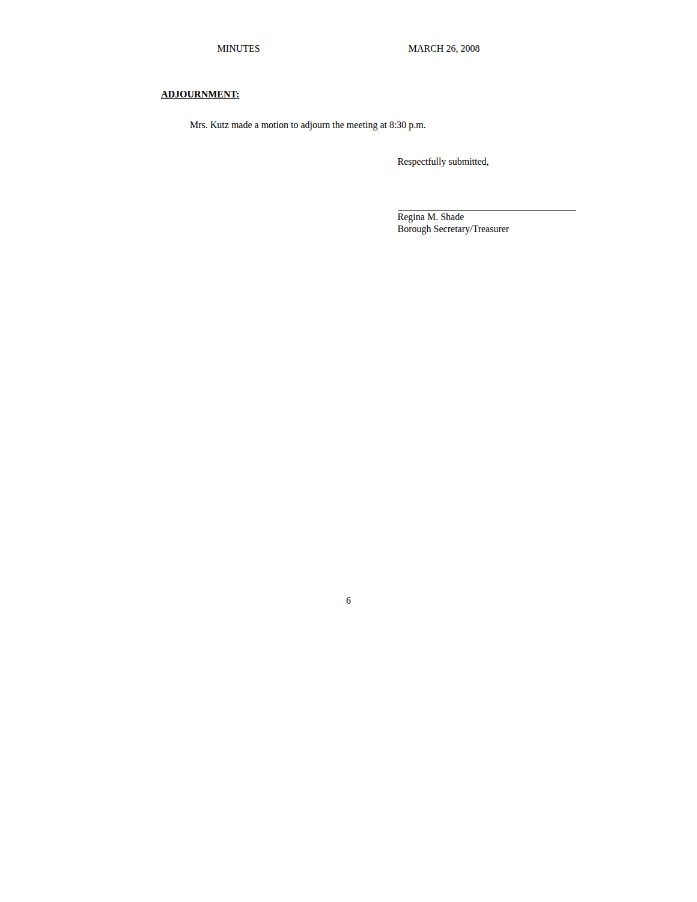MINUTES MARCH 26, 2008
ADJOURNMENT:
Mrs. Kutz made a motion to adjourn the meeting at 8:30 p.m.
Respectfully submitted,
Regina M. Shade
Borough Secretary/Treasurer
6